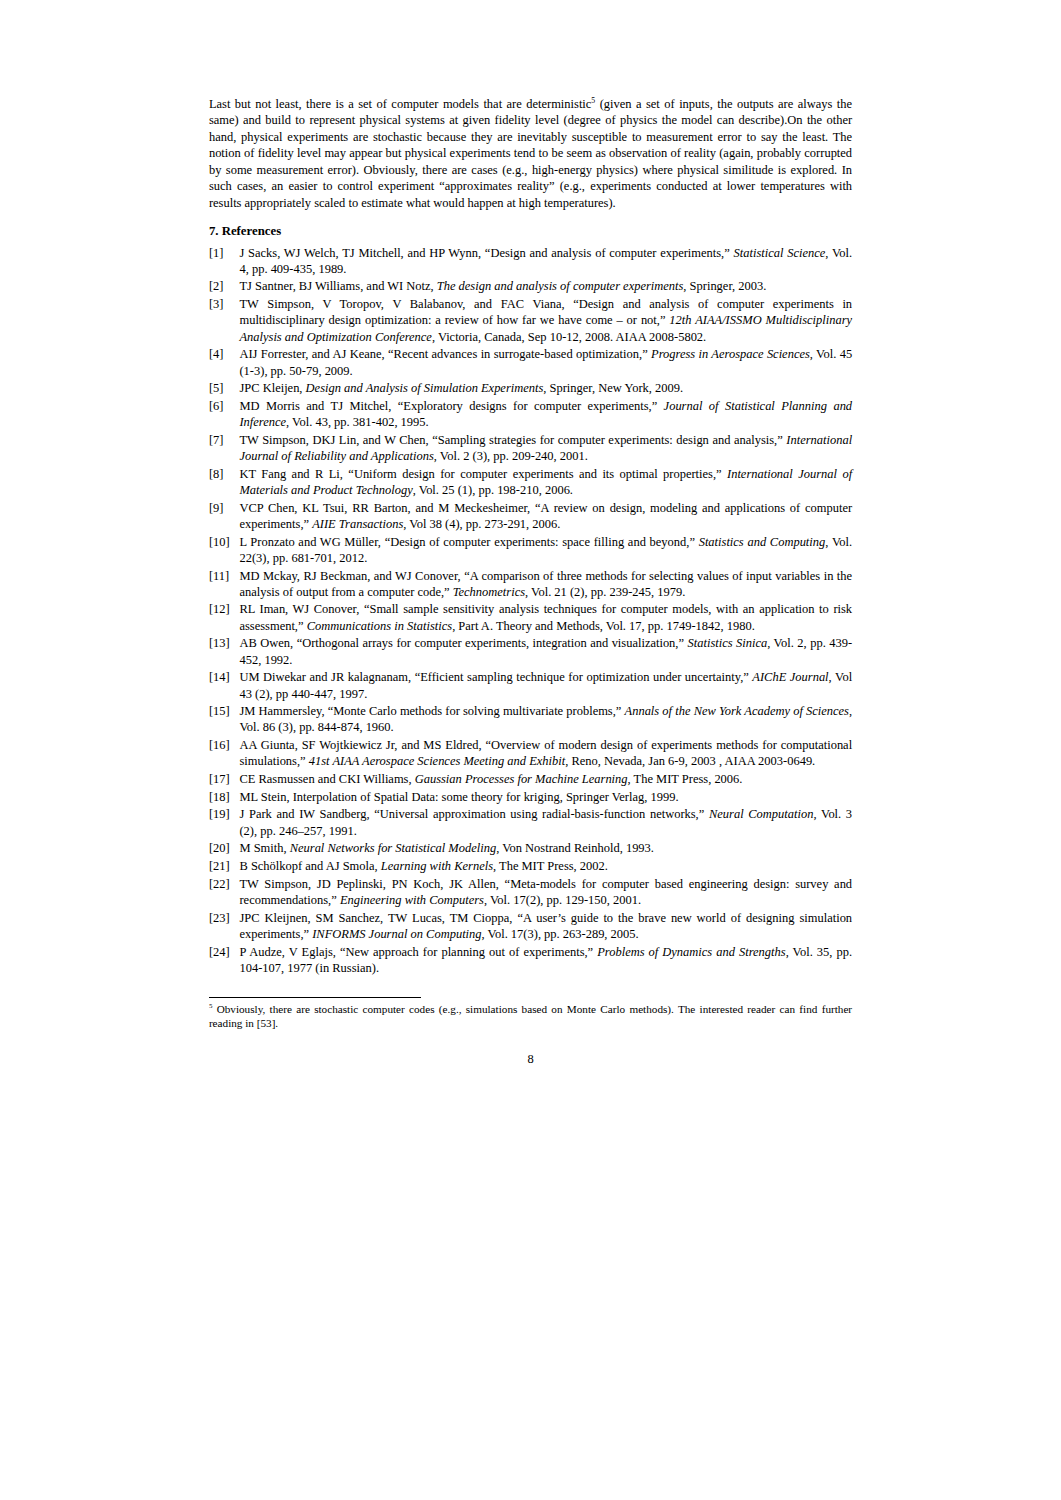Last but not least, there is a set of computer models that are deterministic5 (given a set of inputs, the outputs are always the same) and build to represent physical systems at given fidelity level (degree of physics the model can describe).On the other hand, physical experiments are stochastic because they are inevitably susceptible to measurement error to say the least. The notion of fidelity level may appear but physical experiments tend to be seem as observation of reality (again, probably corrupted by some measurement error). Obviously, there are cases (e.g., high-energy physics) where physical similitude is explored. In such cases, an easier to control experiment “approximates reality” (e.g., experiments conducted at lower temperatures with results appropriately scaled to estimate what would happen at high temperatures).
7. References
J Sacks, WJ Welch, TJ Mitchell, and HP Wynn, “Design and analysis of computer experiments,” Statistical Science, Vol. 4, pp. 409-435, 1989.
TJ Santner, BJ Williams, and WI Notz, The design and analysis of computer experiments, Springer, 2003.
TW Simpson, V Toropov, V Balabanov, and FAC Viana, “Design and analysis of computer experiments in multidisciplinary design optimization: a review of how far we have come – or not,” 12th AIAA/ISSMO Multidisciplinary Analysis and Optimization Conference, Victoria, Canada, Sep 10-12, 2008. AIAA 2008-5802.
AIJ Forrester, and AJ Keane, “Recent advances in surrogate-based optimization,” Progress in Aerospace Sciences, Vol. 45 (1-3), pp. 50-79, 2009.
JPC Kleijen, Design and Analysis of Simulation Experiments, Springer, New York, 2009.
MD Morris and TJ Mitchel, “Exploratory designs for computer experiments,” Journal of Statistical Planning and Inference, Vol. 43, pp. 381-402, 1995.
TW Simpson, DKJ Lin, and W Chen, “Sampling strategies for computer experiments: design and analysis,” International Journal of Reliability and Applications, Vol. 2 (3), pp. 209-240, 2001.
KT Fang and R Li, “Uniform design for computer experiments and its optimal properties,” International Journal of Materials and Product Technology, Vol. 25 (1), pp. 198-210, 2006.
VCP Chen, KL Tsui, RR Barton, and M Meckesheimer, “A review on design, modeling and applications of computer experiments,” AIIE Transactions, Vol 38 (4), pp. 273-291, 2006.
L Pronzato and WG Müller, “Design of computer experiments: space filling and beyond,” Statistics and Computing, Vol. 22(3), pp. 681-701, 2012.
MD Mckay, RJ Beckman, and WJ Conover, “A comparison of three methods for selecting values of input variables in the analysis of output from a computer code,” Technometrics, Vol. 21 (2), pp. 239-245, 1979.
RL Iman, WJ Conover, “Small sample sensitivity analysis techniques for computer models, with an application to risk assessment,” Communications in Statistics, Part A. Theory and Methods, Vol. 17, pp. 1749-1842, 1980.
AB Owen, “Orthogonal arrays for computer experiments, integration and visualization,” Statistics Sinica, Vol. 2, pp. 439-452, 1992.
UM Diwekar and JR kalagnanam, “Efficient sampling technique for optimization under uncertainty,” AIChE Journal, Vol 43 (2), pp 440-447, 1997.
JM Hammersley, “Monte Carlo methods for solving multivariate problems,” Annals of the New York Academy of Sciences, Vol. 86 (3), pp. 844-874, 1960.
AA Giunta, SF Wojtkiewicz Jr, and MS Eldred, “Overview of modern design of experiments methods for computational simulations,” 41st AIAA Aerospace Sciences Meeting and Exhibit, Reno, Nevada, Jan 6-9, 2003 , AIAA 2003-0649.
CE Rasmussen and CKI Williams, Gaussian Processes for Machine Learning, The MIT Press, 2006.
ML Stein, Interpolation of Spatial Data: some theory for kriging, Springer Verlag, 1999.
J Park and IW Sandberg, “Universal approximation using radial-basis-function networks,” Neural Computation, Vol. 3 (2), pp. 246–257, 1991.
M Smith, Neural Networks for Statistical Modeling, Von Nostrand Reinhold, 1993.
B Schölkopf and AJ Smola, Learning with Kernels, The MIT Press, 2002.
TW Simpson, JD Peplinski, PN Koch, JK Allen, “Meta-models for computer based engineering design: survey and recommendations,” Engineering with Computers, Vol. 17(2), pp. 129-150, 2001.
JPC Kleijnen, SM Sanchez, TW Lucas, TM Cioppa, “A user’s guide to the brave new world of designing simulation experiments,” INFORMS Journal on Computing, Vol. 17(3), pp. 263-289, 2005.
P Audze, V Eglajs, “New approach for planning out of experiments,” Problems of Dynamics and Strengths, Vol. 35, pp. 104-107, 1977 (in Russian).
5 Obviously, there are stochastic computer codes (e.g., simulations based on Monte Carlo methods). The interested reader can find further reading in [53].
8